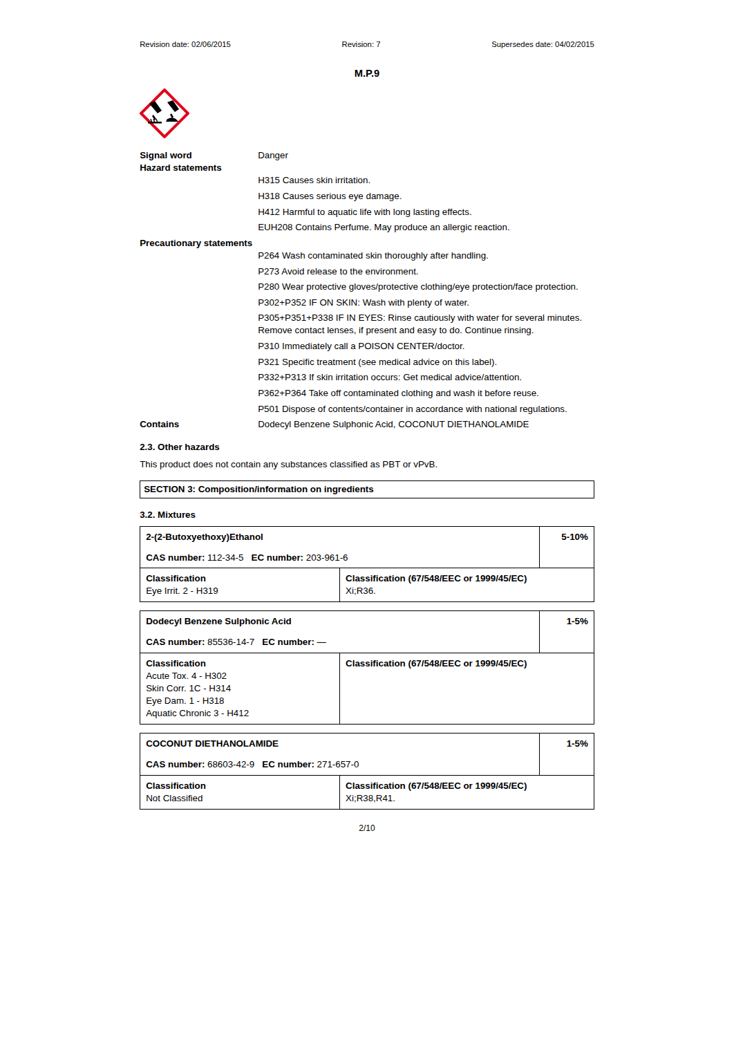Revision date: 02/06/2015 Revision: 7 Supersedes date: 04/02/2015
M.P.9
| Signal word | Danger |
| Hazard statements | |
| | H315 Causes skin irritation. H318 Causes serious eye damage. H412 Harmful to aquatic life with long lasting effects. EUH208 Contains Perfume. May produce an allergic reaction. |
| Precautionary statements | |
| | P264 Wash contaminated skin thoroughly after handling. P273 Avoid release to the environment. P280 Wear protective gloves/protective clothing/eye protection/face protection. P302+P352 IF ON SKIN: Wash with plenty of water. P305+P351+P338 IF IN EYES: Rinse cautiously with water for several minutes. Remove contact lenses, if present and easy to do. Continue rinsing. P310 Immediately call a POISON CENTER/doctor. P321 Specific treatment (see medical advice on this label). P332+P313 If skin irritation occurs: Get medical advice/attention. P362+P364 Take off contaminated clothing and wash it before reuse. P501 Dispose of contents/container in accordance with national regulations. |
| Contains | Dodecyl Benzene Sulphonic Acid, COCONUT DIETHANOLAMIDE |
2.3. Other hazards
This product does not contain any substances classified as PBT or vPvB.
SECTION 3: Composition/information on ingredients
3.2. Mixtures
| 2-(2-Butoxyethoxy)Ethanol CAS number: 112-34-5 EC number: 203-961-6 | 5-10% |
| Classification Eye Irrit. 2 - H319 | Classification (67/548/EEC or 1999/45/EC) Xi;R36. |
| Dodecyl Benzene Sulphonic Acid CAS number: 85536-14-7 EC number: — | 1-5% |
| Classification Acute Tox. 4 - H302 Skin Corr. 1C - H314 Eye Dam. 1 - H318 Aquatic Chronic 3 - H412 | Classification (67/548/EEC or 1999/45/EC) |
| COCONUT DIETHANOLAMIDE CAS number: 68603-42-9 EC number: 271-657-0 | 1-5% |
| Classification Not Classified | Classification (67/548/EEC or 1999/45/EC) Xi;R38,R41. |
2/10